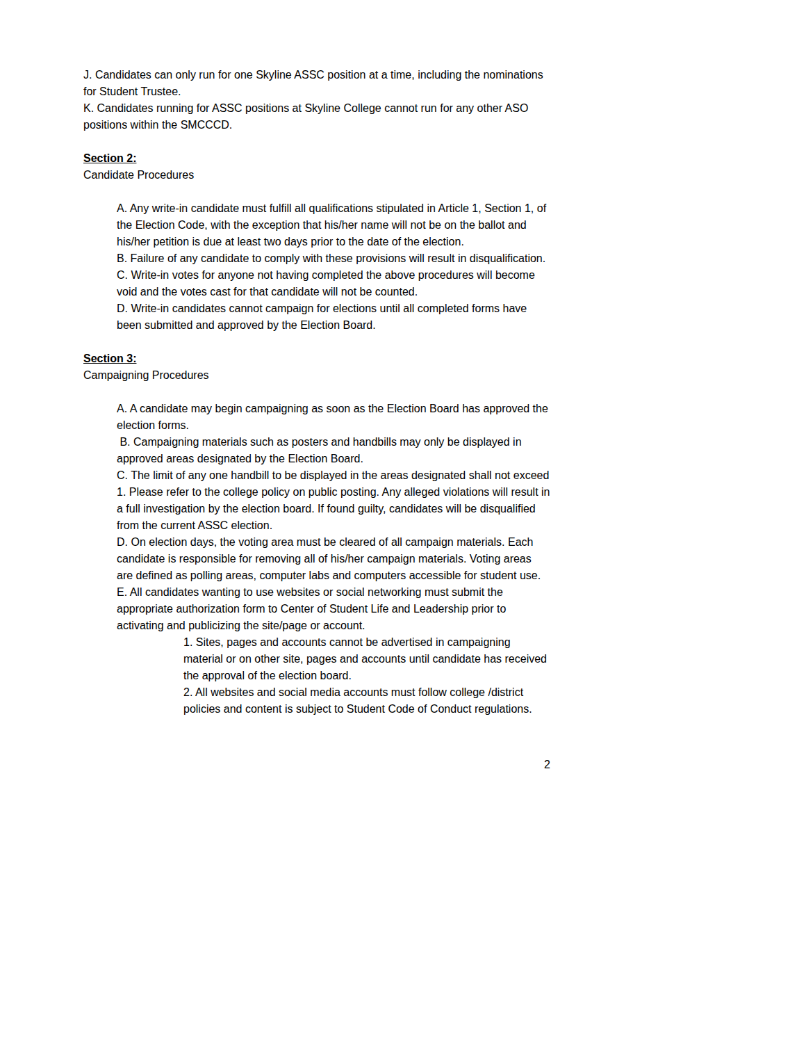J. Candidates can only run for one Skyline ASSC position at a time, including the nominations for Student Trustee.
K. Candidates running for ASSC positions at Skyline College cannot run for any other ASO positions within the SMCCCD.
Section 2:
Candidate Procedures
A. Any write-in candidate must fulfill all qualifications stipulated in Article 1, Section 1, of the Election Code, with the exception that his/her name will not be on the ballot and his/her petition is due at least two days prior to the date of the election.
B. Failure of any candidate to comply with these provisions will result in disqualification.
C. Write-in votes for anyone not having completed the above procedures will become void and the votes cast for that candidate will not be counted.
D. Write-in candidates cannot campaign for elections until all completed forms have been submitted and approved by the Election Board.
Section 3:
Campaigning Procedures
A. A candidate may begin campaigning as soon as the Election Board has approved the election forms.
B. Campaigning materials such as posters and handbills may only be displayed in approved areas designated by the Election Board.
C. The limit of any one handbill to be displayed in the areas designated shall not exceed 1. Please refer to the college policy on public posting. Any alleged violations will result in a full investigation by the election board. If found guilty, candidates will be disqualified from the current ASSC election.
D. On election days, the voting area must be cleared of all campaign materials. Each candidate is responsible for removing all of his/her campaign materials. Voting areas are defined as polling areas, computer labs and computers accessible for student use.
E. All candidates wanting to use websites or social networking must submit the appropriate authorization form to Center of Student Life and Leadership prior to activating and publicizing the site/page or account.
1. Sites, pages and accounts cannot be advertised in campaigning material or on other site, pages and accounts until candidate has received the approval of the election board.
2. All websites and social media accounts must follow college /district policies and content is subject to Student Code of Conduct regulations.
2